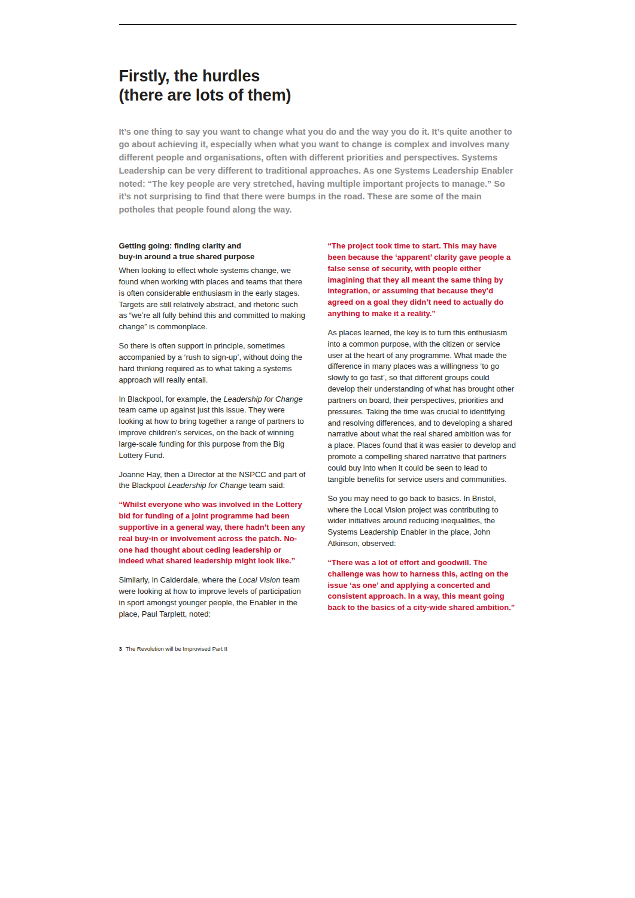Firstly, the hurdles
(there are lots of them)
It’s one thing to say you want to change what you do and the way you do it. It’s quite another to go about achieving it, especially when what you want to change is complex and involves many different people and organisations, often with different priorities and perspectives. Systems Leadership can be very different to traditional approaches. As one Systems Leadership Enabler noted: “The key people are very stretched, having multiple important projects to manage.” So it’s not surprising to find that there were bumps in the road. These are some of the main potholes that people found along the way.
Getting going: finding clarity and
buy-in around a true shared purpose
When looking to effect whole systems change, we found when working with places and teams that there is often considerable enthusiasm in the early stages. Targets are still relatively abstract, and rhetoric such as “we’re all fully behind this and committed to making change” is commonplace.
So there is often support in principle, sometimes accompanied by a ‘rush to sign-up’, without doing the hard thinking required as to what taking a systems approach will really entail.
In Blackpool, for example, the Leadership for Change team came up against just this issue. They were looking at how to bring together a range of partners to improve children’s services, on the back of winning large-scale funding for this purpose from the Big Lottery Fund.
Joanne Hay, then a Director at the NSPCC and part of the Blackpool Leadership for Change team said:
“Whilst everyone who was involved in the Lottery bid for funding of a joint programme had been supportive in a general way, there hadn’t been any real buy-in or involvement across the patch. No-one had thought about ceding leadership or indeed what shared leadership might look like.”
Similarly, in Calderdale, where the Local Vision team were looking at how to improve levels of participation in sport amongst younger people, the Enabler in the place, Paul Tarplett, noted:
“The project took time to start. This may have been because the ‘apparent’ clarity gave people a false sense of security, with people either imagining that they all meant the same thing by integration, or assuming that because they’d agreed on a goal they didn’t need to actually do anything to make it a reality.”
As places learned, the key is to turn this enthusiasm into a common purpose, with the citizen or service user at the heart of any programme. What made the difference in many places was a willingness ‘to go slowly to go fast’, so that different groups could develop their understanding of what has brought other partners on board, their perspectives, priorities and pressures. Taking the time was crucial to identifying and resolving differences, and to developing a shared narrative about what the real shared ambition was for a place. Places found that it was easier to develop and promote a compelling shared narrative that partners could buy into when it could be seen to lead to tangible benefits for service users and communities.
So you may need to go back to basics. In Bristol, where the Local Vision project was contributing to wider initiatives around reducing inequalities, the Systems Leadership Enabler in the place, John Atkinson, observed:
“There was a lot of effort and goodwill. The challenge was how to harness this, acting on the issue ‘as one’ and applying a concerted and consistent approach. In a way, this meant going back to the basics of a city-wide shared ambition.”
3 The Revolution will be Improvised Part II